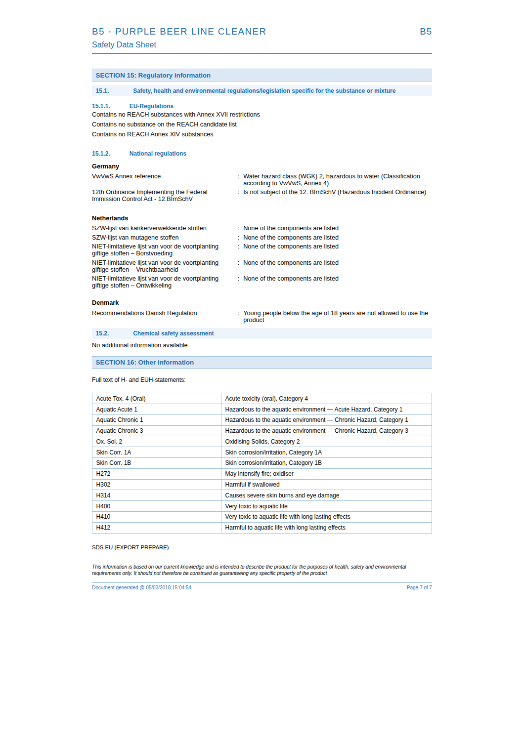B5 - PURPLE BEER LINE CLEANER
B5
Safety Data Sheet
SECTION 15: Regulatory information
15.1. Safety, health and environmental regulations/legislation specific for the substance or mixture
15.1.1. EU-Regulations
Contains no REACH substances with Annex XVII restrictions
Contains no substance on the REACH candidate list
Contains no REACH Annex XIV substances
15.1.2. National regulations
Germany
VwVwS Annex reference
:
Water hazard class (WGK) 2, hazardous to water (Classification according to VwVwS, Annex 4)
12th Ordinance Implementing the Federal Immission Control Act - 12.BImSchV
:
Is not subject of the 12. BImSchV (Hazardous Incident Ordinance)
Netherlands
SZW-lijst van kankerverwekkende stoffen
:
None of the components are listed
SZW-lijst van mutagene stoffen
:
None of the components are listed
NIET-limitatieve lijst van voor de voortplanting giftige stoffen – Borstvoeding
:
None of the components are listed
NIET-limitatieve lijst van voor de voortplanting giftige stoffen – Vruchtbaarheid
:
None of the components are listed
NIET-limitatieve lijst van voor de voortplanting giftige stoffen – Ontwikkeling
:
None of the components are listed
Denmark
Recommendations Danish Regulation
:
Young people below the age of 18 years are not allowed to use the product
15.2. Chemical safety assessment
No additional information available
SECTION 16: Other information
Full text of H- and EUH-statements:
| Acute Tox. 4 (Oral) | Acute toxicity (oral), Category 4 |
| Aquatic Acute 1 | Hazardous to the aquatic environment — Acute Hazard, Category 1 |
| Aquatic Chronic 1 | Hazardous to the aquatic environment — Chronic Hazard, Category 1 |
| Aquatic Chronic 3 | Hazardous to the aquatic environment — Chronic Hazard, Category 3 |
| Ox. Sol. 2 | Oxidising Solids, Category 2 |
| Skin Corr. 1A | Skin corrosion/irritation, Category 1A |
| Skin Corr. 1B | Skin corrosion/irritation, Category 1B |
| H272 | May intensify fire; oxidiser |
| H302 | Harmful if swallowed |
| H314 | Causes severe skin burns and eye damage |
| H400 | Very toxic to aquatic life |
| H410 | Very toxic to aquatic life with long lasting effects |
| H412 | Harmful to aquatic life with long lasting effects |
SDS EU (EXPORT PREPARE)
This information is based on our current knowledge and is intended to describe the product for the purposes of health, safety and environmental requirements only. It should not therefore be construed as guaranteeing any specific property of the product
Document generated @ 05/03/2018 15:04:54
Page 7 of 7